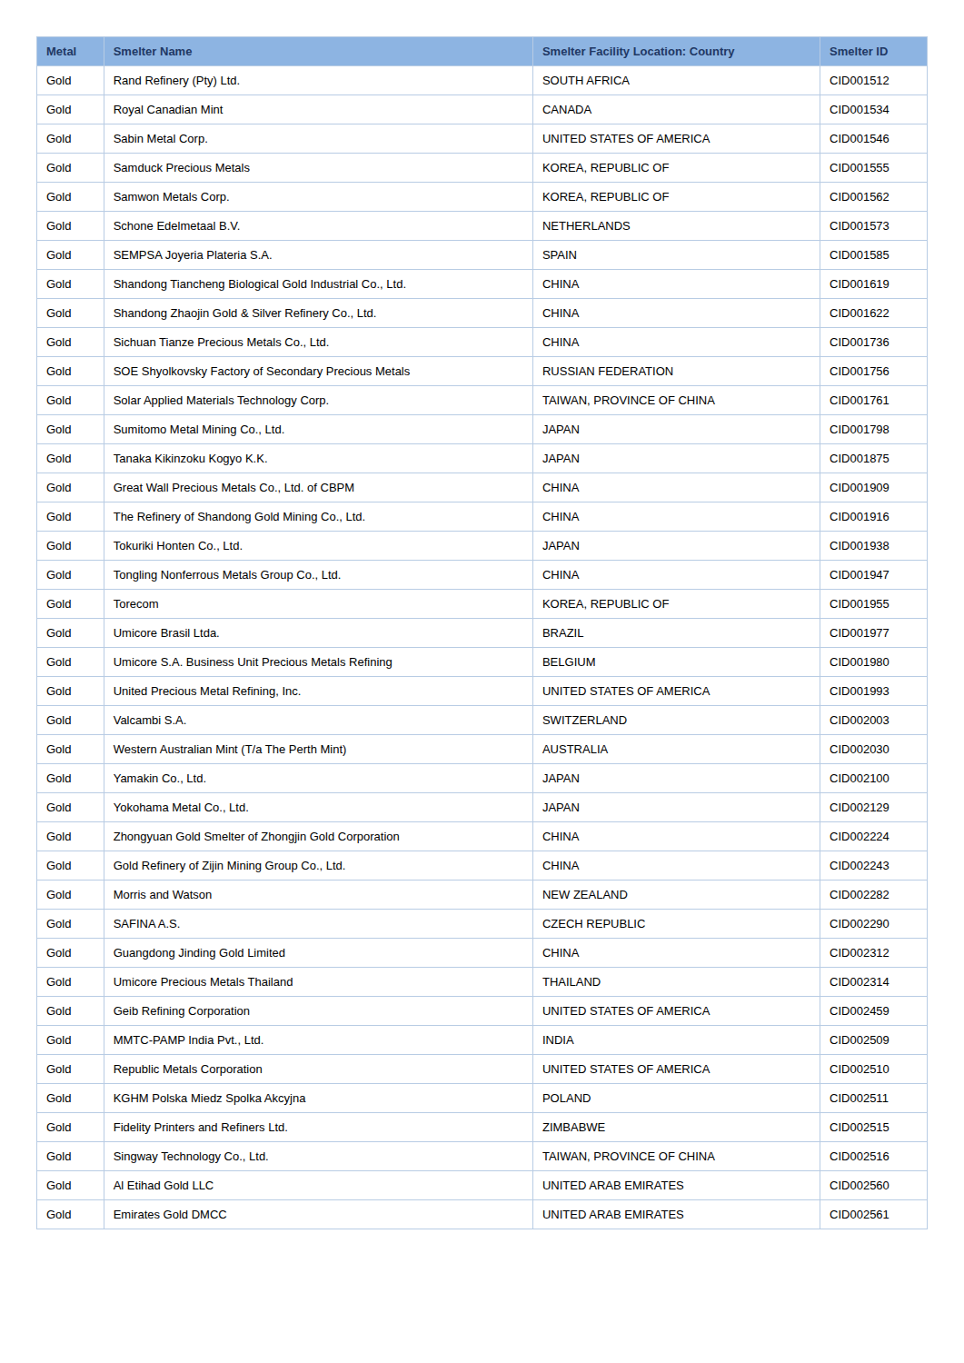| Metal | Smelter Name | Smelter Facility Location: Country | Smelter ID |
| --- | --- | --- | --- |
| Gold | Rand Refinery (Pty) Ltd. | SOUTH AFRICA | CID001512 |
| Gold | Royal Canadian Mint | CANADA | CID001534 |
| Gold | Sabin Metal Corp. | UNITED STATES OF AMERICA | CID001546 |
| Gold | Samduck Precious Metals | KOREA, REPUBLIC OF | CID001555 |
| Gold | Samwon Metals Corp. | KOREA, REPUBLIC OF | CID001562 |
| Gold | Schone Edelmetaal B.V. | NETHERLANDS | CID001573 |
| Gold | SEMPSA Joyeria Plateria S.A. | SPAIN | CID001585 |
| Gold | Shandong Tiancheng Biological Gold Industrial Co., Ltd. | CHINA | CID001619 |
| Gold | Shandong Zhaojin Gold & Silver Refinery Co., Ltd. | CHINA | CID001622 |
| Gold | Sichuan Tianze Precious Metals Co., Ltd. | CHINA | CID001736 |
| Gold | SOE Shyolkovsky Factory of Secondary Precious Metals | RUSSIAN FEDERATION | CID001756 |
| Gold | Solar Applied Materials Technology Corp. | TAIWAN, PROVINCE OF CHINA | CID001761 |
| Gold | Sumitomo Metal Mining Co., Ltd. | JAPAN | CID001798 |
| Gold | Tanaka Kikinzoku Kogyo K.K. | JAPAN | CID001875 |
| Gold | Great Wall Precious Metals Co., Ltd. of CBPM | CHINA | CID001909 |
| Gold | The Refinery of Shandong Gold Mining Co., Ltd. | CHINA | CID001916 |
| Gold | Tokuriki Honten Co., Ltd. | JAPAN | CID001938 |
| Gold | Tongling Nonferrous Metals Group Co., Ltd. | CHINA | CID001947 |
| Gold | Torecom | KOREA, REPUBLIC OF | CID001955 |
| Gold | Umicore Brasil Ltda. | BRAZIL | CID001977 |
| Gold | Umicore S.A. Business Unit Precious Metals Refining | BELGIUM | CID001980 |
| Gold | United Precious Metal Refining, Inc. | UNITED STATES OF AMERICA | CID001993 |
| Gold | Valcambi S.A. | SWITZERLAND | CID002003 |
| Gold | Western Australian Mint (T/a The Perth Mint) | AUSTRALIA | CID002030 |
| Gold | Yamakin Co., Ltd. | JAPAN | CID002100 |
| Gold | Yokohama Metal Co., Ltd. | JAPAN | CID002129 |
| Gold | Zhongyuan Gold Smelter of Zhongjin Gold Corporation | CHINA | CID002224 |
| Gold | Gold Refinery of Zijin Mining Group Co., Ltd. | CHINA | CID002243 |
| Gold | Morris and Watson | NEW ZEALAND | CID002282 |
| Gold | SAFINA A.S. | CZECH REPUBLIC | CID002290 |
| Gold | Guangdong Jinding Gold Limited | CHINA | CID002312 |
| Gold | Umicore Precious Metals Thailand | THAILAND | CID002314 |
| Gold | Geib Refining Corporation | UNITED STATES OF AMERICA | CID002459 |
| Gold | MMTC-PAMP India Pvt., Ltd. | INDIA | CID002509 |
| Gold | Republic Metals Corporation | UNITED STATES OF AMERICA | CID002510 |
| Gold | KGHM Polska Miedz Spolka Akcyjna | POLAND | CID002511 |
| Gold | Fidelity Printers and Refiners Ltd. | ZIMBABWE | CID002515 |
| Gold | Singway Technology Co., Ltd. | TAIWAN, PROVINCE OF CHINA | CID002516 |
| Gold | Al Etihad Gold LLC | UNITED ARAB EMIRATES | CID002560 |
| Gold | Emirates Gold DMCC | UNITED ARAB EMIRATES | CID002561 |